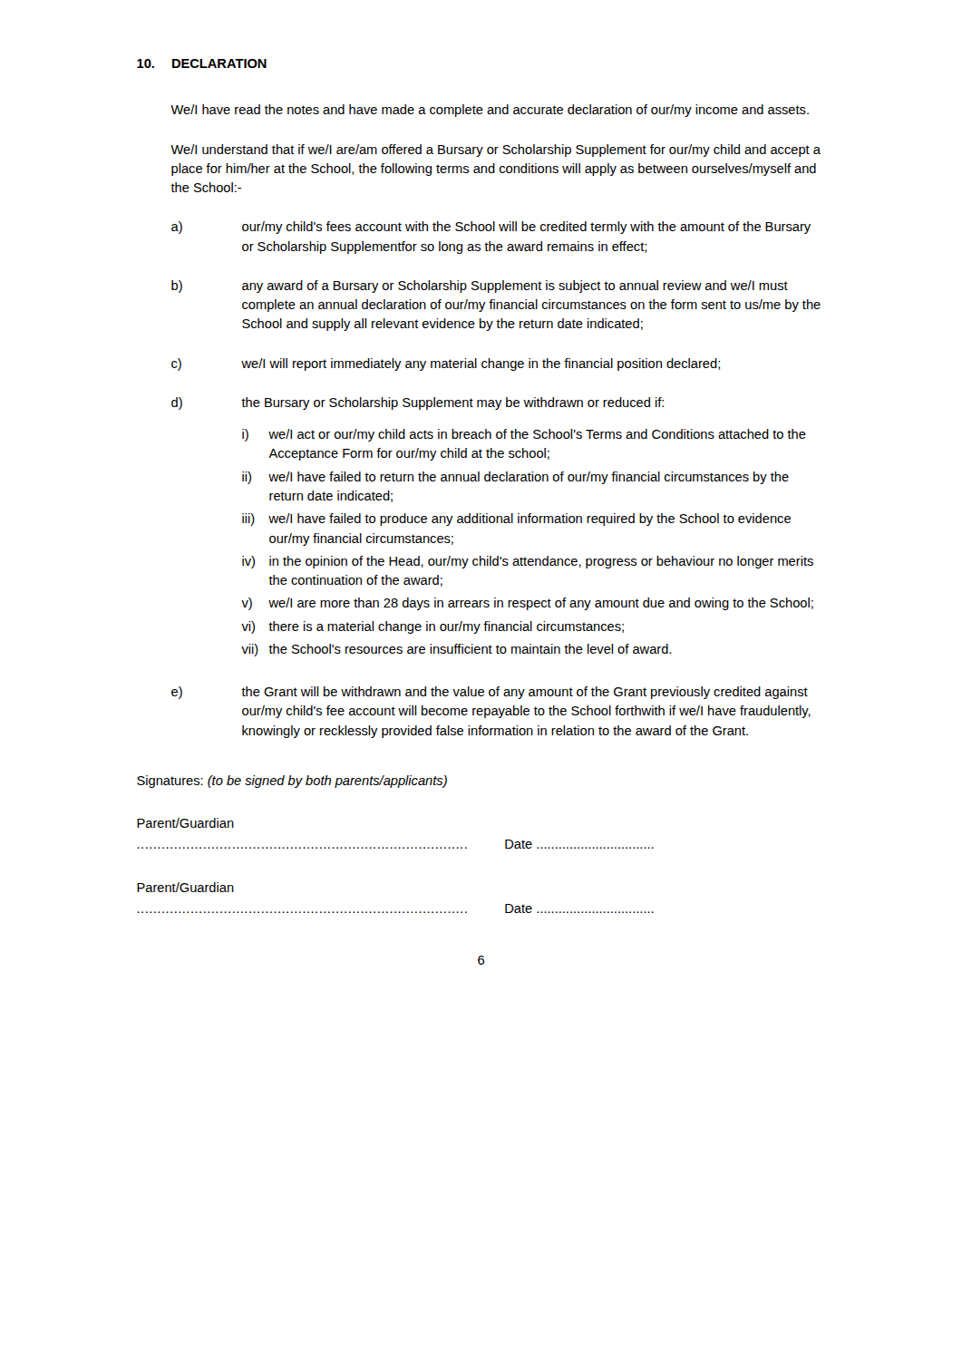10. DECLARATION
We/I have read the notes and have made a complete and accurate declaration of our/my income and assets.
We/I understand that if we/I are/am offered a Bursary or Scholarship Supplement for our/my child and accept a place for him/her at the School, the following terms and conditions will apply as between ourselves/myself and the School:-
a)
our/my child's fees account with the School will be credited termly with the amount of the Bursary or Scholarship Supplementfor so long as the award remains in effect;
b)
any award of a Bursary or Scholarship Supplement is subject to annual review and we/I must complete an annual declaration of our/my financial circumstances on the form sent to us/me by the School and supply all relevant evidence by the return date indicated;
c)
we/I will report immediately any material change in the financial position declared;
d)
the Bursary or Scholarship Supplement may be withdrawn or reduced if:
i)
we/I act or our/my child acts in breach of the School's Terms and Conditions attached to the Acceptance Form for our/my child at the school;
ii)
we/I have failed to return the annual declaration of our/my financial circumstances by the return date indicated;
iii)
we/I have failed to produce any additional information required by the School to evidence our/my financial circumstances;
iv)
in the opinion of the Head, our/my child's attendance, progress or behaviour no longer merits the continuation of the award;
v)
we/I are more than 28 days in arrears in respect of any amount due and owing to the School;
vi)
there is a material change in our/my financial circumstances;
vii)
the School's resources are insufficient to maintain the level of award.
e)
the Grant will be withdrawn and the value of any amount of the Grant previously credited against our/my child's fee account will become repayable to the School forthwith if we/I have fraudulently, knowingly or recklessly provided false information in relation to the award of the Grant.
Signatures: (to be signed by both parents/applicants)
Parent/Guardian
................................................................................ Date ................................
Parent/Guardian
................................................................................ Date ................................
6